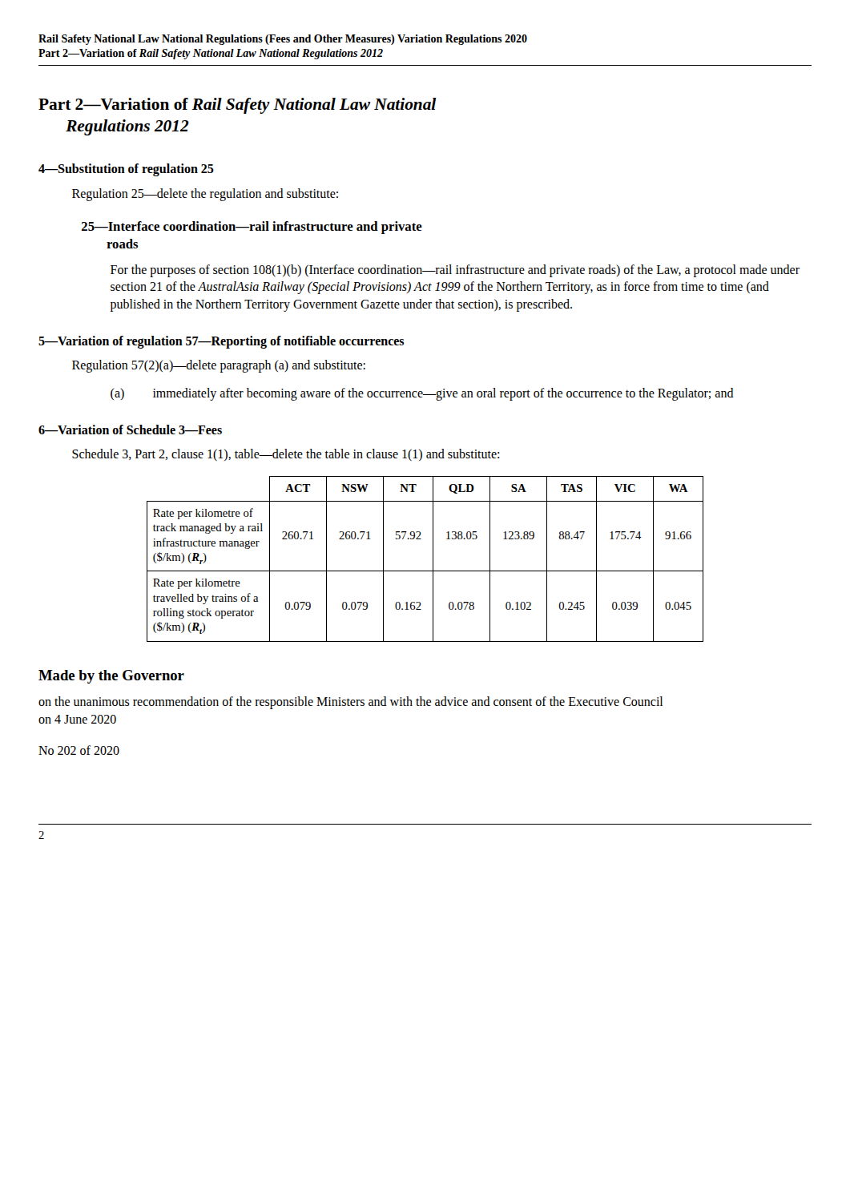Rail Safety National Law National Regulations (Fees and Other Measures) Variation Regulations 2020
Part 2—Variation of Rail Safety National Law National Regulations 2012
Part 2—Variation of Rail Safety National Law National Regulations 2012
4—Substitution of regulation 25
Regulation 25—delete the regulation and substitute:
25—Interface coordination—rail infrastructure and private roads
For the purposes of section 108(1)(b) (Interface coordination—rail infrastructure and private roads) of the Law, a protocol made under section 21 of the AustralAsia Railway (Special Provisions) Act 1999 of the Northern Territory, as in force from time to time (and published in the Northern Territory Government Gazette under that section), is prescribed.
5—Variation of regulation 57—Reporting of notifiable occurrences
Regulation 57(2)(a)—delete paragraph (a) and substitute:
(a)
immediately after becoming aware of the occurrence—give an oral report of the occurrence to the Regulator; and
6—Variation of Schedule 3—Fees
Schedule 3, Part 2, clause 1(1), table—delete the table in clause 1(1) and substitute:
| | ACT | NSW | NT | QLD | SA | TAS | VIC | WA |
| --- | --- | --- | --- | --- | --- | --- | --- | --- |
| Rate per kilometre of track managed by a rail infrastructure manager ($/km) ( R r ) | 260.71 | 260.71 | 57.92 | 138.05 | 123.89 | 88.47 | 175.74 | 91.66 |
| Rate per kilometre travelled by trains of a rolling stock operator ($/km) ( R t ) | 0.079 | 0.079 | 0.162 | 0.078 | 0.102 | 0.245 | 0.039 | 0.045 |
Made by the Governor
on the unanimous recommendation of the responsible Ministers and with the advice and consent of the Executive Council
on 4 June 2020
No 202 of 2020
2